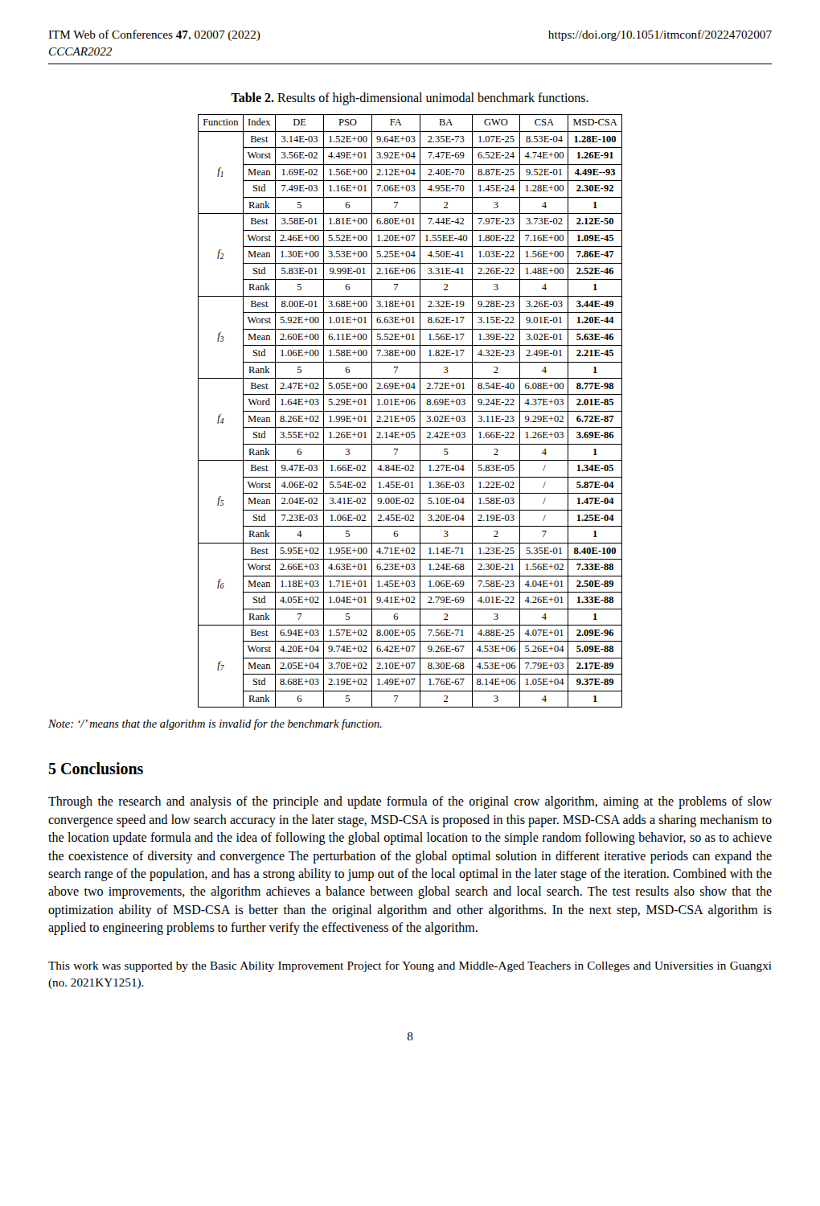ITM Web of Conferences 47, 02007 (2022)
CCCAR2022
https://doi.org/10.1051/itmconf/20224702007
Table 2. Results of high-dimensional unimodal benchmark functions.
| Function | Index | DE | PSO | FA | BA | GWO | CSA | MSD-CSA |
| --- | --- | --- | --- | --- | --- | --- | --- | --- |
| f 1 | Best | 3.14E-03 | 1.52E+00 | 9.64E+03 | 2.35E-73 | 1.07E-25 | 8.53E-04 | 1.28E-100 |
| Worst | 3.56E-02 | 4.49E+01 | 3.92E+04 | 7.47E-69 | 6.52E-24 | 4.74E+00 | 1.26E-91 |
| Mean | 1.69E-02 | 1.56E+00 | 2.12E+04 | 2.40E-70 | 8.87E-25 | 9.52E-01 | 4.49E--93 |
| Std | 7.49E-03 | 1.16E+01 | 7.06E+03 | 4.95E-70 | 1.45E-24 | 1.28E+00 | 2.30E-92 |
| Rank | 5 | 6 | 7 | 2 | 3 | 4 | 1 |
| f 2 | Best | 3.58E-01 | 1.81E+00 | 6.80E+01 | 7.44E-42 | 7.97E-23 | 3.73E-02 | 2.12E-50 |
| Worst | 2.46E+00 | 5.52E+00 | 1.20E+07 | 1.55EE-40 | 1.80E-22 | 7.16E+00 | 1.09E-45 |
| Mean | 1.30E+00 | 3.53E+00 | 5.25E+04 | 4.50E-41 | 1.03E-22 | 1.56E+00 | 7.86E-47 |
| Std | 5.83E-01 | 9.99E-01 | 2.16E+06 | 3.31E-41 | 2.26E-22 | 1.48E+00 | 2.52E-46 |
| Rank | 5 | 6 | 7 | 2 | 3 | 4 | 1 |
| f 3 | Best | 8.00E-01 | 3.68E+00 | 3.18E+01 | 2.32E-19 | 9.28E-23 | 3.26E-03 | 3.44E-49 |
| Worst | 5.92E+00 | 1.01E+01 | 6.63E+01 | 8.62E-17 | 3.15E-22 | 9.01E-01 | 1.20E-44 |
| Mean | 2.60E+00 | 6.11E+00 | 5.52E+01 | 1.56E-17 | 1.39E-22 | 3.02E-01 | 5.63E-46 |
| Std | 1.06E+00 | 1.58E+00 | 7.38E+00 | 1.82E-17 | 4.32E-23 | 2.49E-01 | 2.21E-45 |
| Rank | 5 | 6 | 7 | 3 | 2 | 4 | 1 |
| f 4 | Best | 2.47E+02 | 5.05E+00 | 2.69E+04 | 2.72E+01 | 8.54E-40 | 6.08E+00 | 8.77E-98 |
| Word | 1.64E+03 | 5.29E+01 | 1.01E+06 | 8.69E+03 | 9.24E-22 | 4.37E+03 | 2.01E-85 |
| Mean | 8.26E+02 | 1.99E+01 | 2.21E+05 | 3.02E+03 | 3.11E-23 | 9.29E+02 | 6.72E-87 |
| Std | 3.55E+02 | 1.26E+01 | 2.14E+05 | 2.42E+03 | 1.66E-22 | 1.26E+03 | 3.69E-86 |
| Rank | 6 | 3 | 7 | 5 | 2 | 4 | 1 |
| f 5 | Best | 9.47E-03 | 1.66E-02 | 4.84E-02 | 1.27E-04 | 5.83E-05 | / | 1.34E-05 |
| Worst | 4.06E-02 | 5.54E-02 | 1.45E-01 | 1.36E-03 | 1.22E-02 | / | 5.87E-04 |
| Mean | 2.04E-02 | 3.41E-02 | 9.00E-02 | 5.10E-04 | 1.58E-03 | / | 1.47E-04 |
| Std | 7.23E-03 | 1.06E-02 | 2.45E-02 | 3.20E-04 | 2.19E-03 | / | 1.25E-04 |
| Rank | 4 | 5 | 6 | 3 | 2 | 7 | 1 |
| f 6 | Best | 5.95E+02 | 1.95E+00 | 4.71E+02 | 1.14E-71 | 1.23E-25 | 5.35E-01 | 8.40E-100 |
| Worst | 2.66E+03 | 4.63E+01 | 6.23E+03 | 1.24E-68 | 2.30E-21 | 1.56E+02 | 7.33E-88 |
| Mean | 1.18E+03 | 1.71E+01 | 1.45E+03 | 1.06E-69 | 7.58E-23 | 4.04E+01 | 2.50E-89 |
| Std | 4.05E+02 | 1.04E+01 | 9.41E+02 | 2.79E-69 | 4.01E-22 | 4.26E+01 | 1.33E-88 |
| Rank | 7 | 5 | 6 | 2 | 3 | 4 | 1 |
| f 7 | Best | 6.94E+03 | 1.57E+02 | 8.00E+05 | 7.56E-71 | 4.88E-25 | 4.07E+01 | 2.09E-96 |
| Worst | 4.20E+04 | 9.74E+02 | 6.42E+07 | 9.26E-67 | 4.53E+06 | 5.26E+04 | 5.09E-88 |
| Mean | 2.05E+04 | 3.70E+02 | 2.10E+07 | 8.30E-68 | 4.53E+06 | 7.79E+03 | 2.17E-89 |
| Std | 8.68E+03 | 2.19E+02 | 1.49E+07 | 1.76E-67 | 8.14E+06 | 1.05E+04 | 9.37E-89 |
| Rank | 6 | 5 | 7 | 2 | 3 | 4 | 1 |
Note: ‘/’ means that the algorithm is invalid for the benchmark function.
5 Conclusions
Through the research and analysis of the principle and update formula of the original crow algorithm, aiming at the problems of slow convergence speed and low search accuracy in the later stage, MSD-CSA is proposed in this paper. MSD-CSA adds a sharing mechanism to the location update formula and the idea of following the global optimal location to the simple random following behavior, so as to achieve the coexistence of diversity and convergence The perturbation of the global optimal solution in different iterative periods can expand the search range of the population, and has a strong ability to jump out of the local optimal in the later stage of the iteration. Combined with the above two improvements, the algorithm achieves a balance between global search and local search. The test results also show that the optimization ability of MSD-CSA is better than the original algorithm and other algorithms. In the next step, MSD-CSA algorithm is applied to engineering problems to further verify the effectiveness of the algorithm.
This work was supported by the Basic Ability Improvement Project for Young and Middle-Aged Teachers in Colleges and Universities in Guangxi (no. 2021KY1251).
8